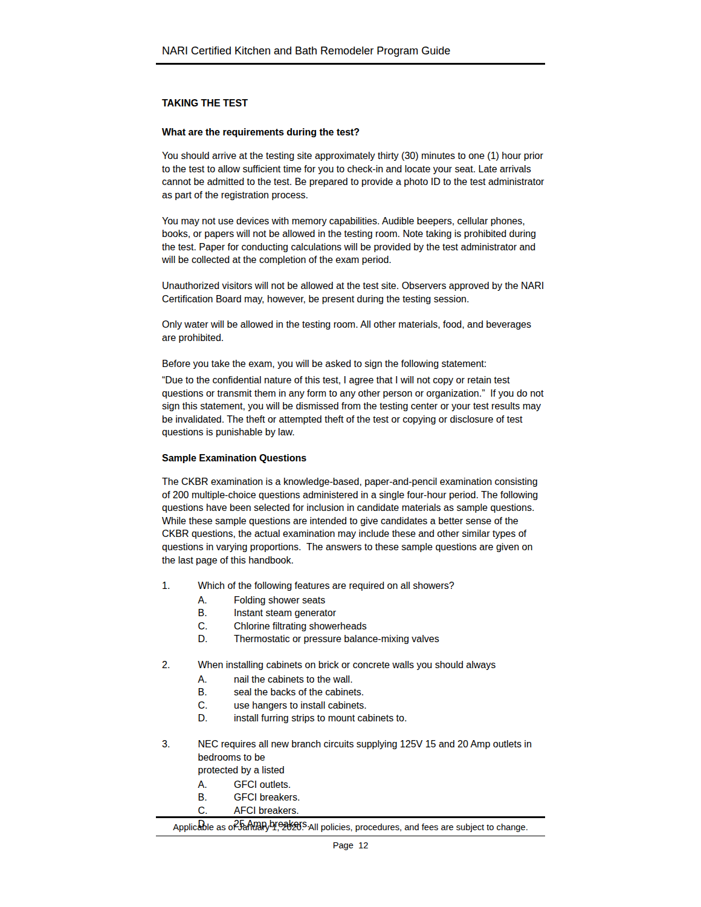NARI Certified Kitchen and Bath Remodeler Program Guide
TAKING THE TEST
What are the requirements during the test?
You should arrive at the testing site approximately thirty (30) minutes to one (1) hour prior to the test to allow sufficient time for you to check-in and locate your seat. Late arrivals cannot be admitted to the test. Be prepared to provide a photo ID to the test administrator as part of the registration process.
You may not use devices with memory capabilities. Audible beepers, cellular phones, books, or papers will not be allowed in the testing room. Note taking is prohibited during the test. Paper for conducting calculations will be provided by the test administrator and will be collected at the completion of the exam period.
Unauthorized visitors will not be allowed at the test site. Observers approved by the NARI Certification Board may, however, be present during the testing session.
Only water will be allowed in the testing room. All other materials, food, and beverages are prohibited.
Before you take the exam, you will be asked to sign the following statement:
“Due to the confidential nature of this test, I agree that I will not copy or retain test questions or transmit them in any form to any other person or organization.” If you do not sign this statement, you will be dismissed from the testing center or your test results may be invalidated. The theft or attempted theft of the test or copying or disclosure of test questions is punishable by law.
Sample Examination Questions
The CKBR examination is a knowledge-based, paper-and-pencil examination consisting of 200 multiple-choice questions administered in a single four-hour period. The following questions have been selected for inclusion in candidate materials as sample questions. While these sample questions are intended to give candidates a better sense of the CKBR questions, the actual examination may include these and other similar types of questions in varying proportions. The answers to these sample questions are given on the last page of this handbook.
1.
Which of the following features are required on all showers?
A.
Folding shower seats
B.
Instant steam generator
C.
Chlorine filtrating showerheads
D.
Thermostatic or pressure balance-mixing valves
2.
When installing cabinets on brick or concrete walls you should always
A.
nail the cabinets to the wall.
B.
seal the backs of the cabinets.
C.
use hangers to install cabinets.
D.
install furring strips to mount cabinets to.
3.
NEC requires all new branch circuits supplying 125V 15 and 20 Amp outlets in bedrooms to be
protected by a listed
A.
GFCI outlets.
B.
GFCI breakers.
C.
AFCI breakers.
D.
25 Amp breakers.
Applicable as of January 1, 2020. All policies, procedures, and fees are subject to change.
Page 12